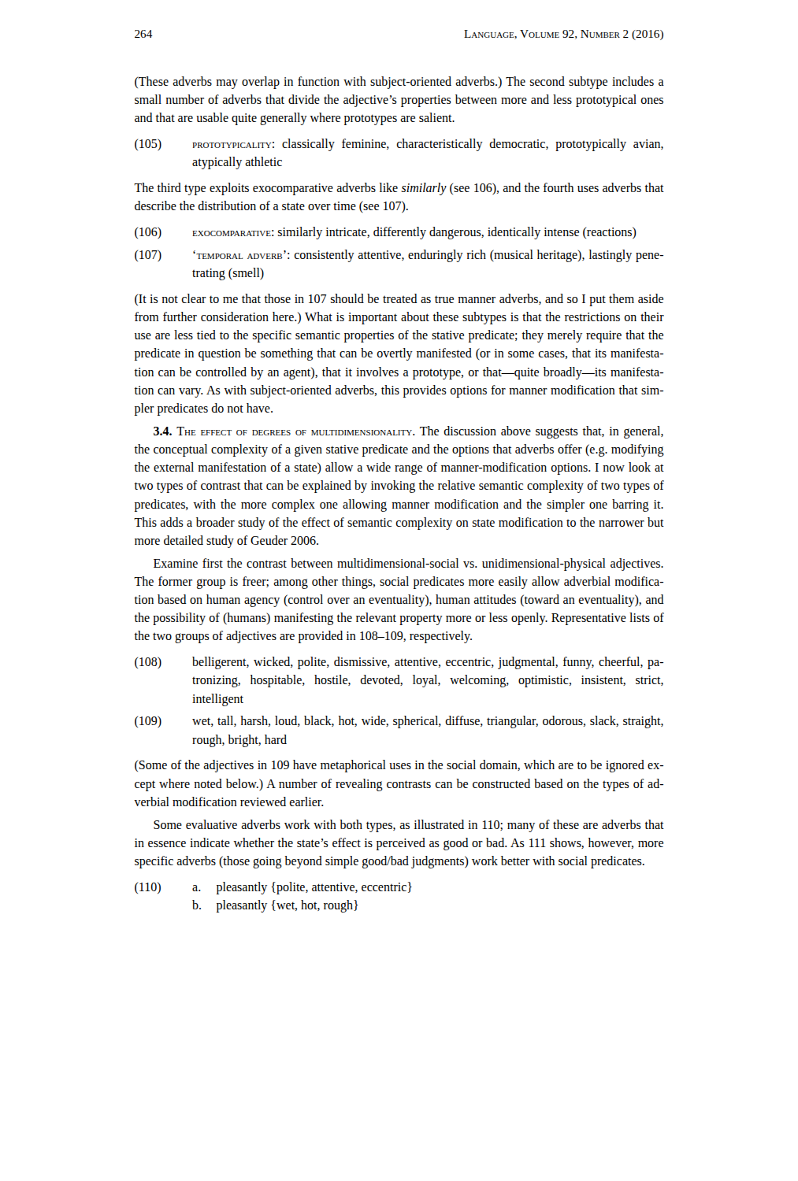264 Language, Volume 92, Number 2 (2016)
(These adverbs may overlap in function with subject-oriented adverbs.) The second subtype includes a small number of adverbs that divide the adjective’s properties between more and less prototypical ones and that are usable quite generally where prototypes are salient.
(105) prototypicality: classically feminine, characteristically democratic, prototypically avian, atypically athletic
The third type exploits exocomparative adverbs like similarly (see 106), and the fourth uses adverbs that describe the distribution of a state over time (see 107).
(106) exocomparative: similarly intricate, differently dangerous, identically intense (reactions)
(107) ‘temporal adverb’: consistently attentive, enduringly rich (musical heritage), lastingly penetrating (smell)
(It is not clear to me that those in 107 should be treated as true manner adverbs, and so I put them aside from further consideration here.) What is important about these subtypes is that the restrictions on their use are less tied to the specific semantic properties of the stative predicate; they merely require that the predicate in question be something that can be overtly manifested (or in some cases, that its manifestation can be controlled by an agent), that it involves a prototype, or that—quite broadly—its manifestation can vary. As with subject-oriented adverbs, this provides options for manner modification that simpler predicates do not have.
3.4. The effect of degrees of multidimensionality. The discussion above suggests that, in general, the conceptual complexity of a given stative predicate and the options that adverbs offer (e.g. modifying the external manifestation of a state) allow a wide range of manner-modification options. I now look at two types of contrast that can be explained by invoking the relative semantic complexity of two types of predicates, with the more complex one allowing manner modification and the simpler one barring it. This adds a broader study of the effect of semantic complexity on state modification to the narrower but more detailed study of Geuder 2006.
Examine first the contrast between multidimensional-social vs. unidimensional-physical adjectives. The former group is freer; among other things, social predicates more easily allow adverbial modification based on human agency (control over an eventuality), human attitudes (toward an eventuality), and the possibility of (humans) manifesting the relevant property more or less openly. Representative lists of the two groups of adjectives are provided in 108–109, respectively.
(108) belligerent, wicked, polite, dismissive, attentive, eccentric, judgmental, funny, cheerful, patronizing, hospitable, hostile, devoted, loyal, welcoming, optimistic, insistent, strict, intelligent
(109) wet, tall, harsh, loud, black, hot, wide, spherical, diffuse, triangular, odorous, slack, straight, rough, bright, hard
(Some of the adjectives in 109 have metaphorical uses in the social domain, which are to be ignored except where noted below.) A number of revealing contrasts can be constructed based on the types of adverbial modification reviewed earlier.
Some evaluative adverbs work with both types, as illustrated in 110; many of these are adverbs that in essence indicate whether the state’s effect is perceived as good or bad. As 111 shows, however, more specific adverbs (those going beyond simple good/bad judgments) work better with social predicates.
(110)
a. pleasantly {polite, attentive, eccentric}
b. pleasantly {wet, hot, rough}